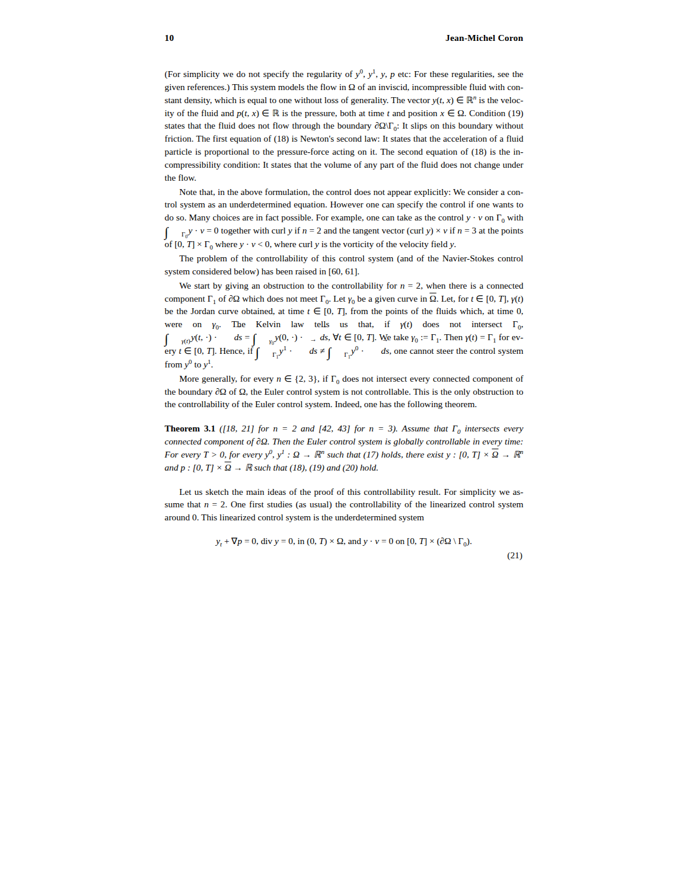10 Jean-Michel Coron
(For simplicity we do not specify the regularity of y0, y1, y, p etc: For these regularities, see the given references.) This system models the flow in Ω of an inviscid, incompressible fluid with constant density, which is equal to one without loss of generality. The vector y(t, x) ∈ ℝn is the velocity of the fluid and p(t, x) ∈ ℝ is the pressure, both at time t and position x ∈ Ω. Condition (19) states that the fluid does not flow through the boundary ∂Ω\Γ0: It slips on this boundary without friction. The first equation of (18) is Newton's second law: It states that the acceleration of a fluid particle is proportional to the pressure-force acting on it. The second equation of (18) is the incompressibility condition: It states that the volume of any part of the fluid does not change under the flow.
Note that, in the above formulation, the control does not appear explicitly: We consider a control system as an underdetermined equation. However one can specify the control if one wants to do so. Many choices are in fact possible. For example, one can take as the control y · ν on Γ0 with ∫Γ0 y · ν = 0 together with curl y if n = 2 and the tangent vector (curl y) × ν if n = 3 at the points of [0, T] × Γ0 where y · ν < 0, where curl y is the vorticity of the velocity field y.
The problem of the controllability of this control system (and of the Navier-Stokes control system considered below) has been raised in [60, 61].
We start by giving an obstruction to the controllability for n = 2, when there is a connected component Γ1 of ∂Ω which does not meet Γ0. Let γ0 be a given curve in Ω. Let, for t ∈ [0, T], γ(t) be the Jordan curve obtained, at time t ∈ [0, T], from the points of the fluids which, at time 0, were on γ0. The Kelvin law tells us that, if γ(t) does not intersect Γ0, ∫γ(t) y(t, ·) · →ds = ∫γ0 y(0, ·) · →ds, ∀t ∈ [0, T]. We take γ0 := Γ1. Then γ(t) = Γ1 for every t ∈ [0, T]. Hence, if ∫Γ1 y1 · →ds ≠ ∫Γ1 y0 · →ds, one cannot steer the control system from y0 to y1.
More generally, for every n ∈ {2, 3}, if Γ0 does not intersect every connected component of the boundary ∂Ω of Ω, the Euler control system is not controllable. This is the only obstruction to the controllability of the Euler control system. Indeed, one has the following theorem.
Theorem 3.1 ([18, 21] for n = 2 and [42, 43] for n = 3). Assume that Γ0 intersects every connected component of ∂Ω. Then the Euler control system is globally controllable in every time: For every T > 0, for every y0, y1 : Ω → ℝn such that (17) holds, there exist y : [0, T] × Ω → ℝn and p : [0, T] × Ω → ℝ such that (18), (19) and (20) hold.
Let us sketch the main ideas of the proof of this controllability result. For simplicity we assume that n = 2. One first studies (as usual) the controllability of the linearized control system around 0. This linearized control system is the underdetermined system
yt + ∇p = 0, div y = 0, in (0, T) × Ω, and y · ν = 0 on [0, T] × (∂Ω \ Γ0).
(21)